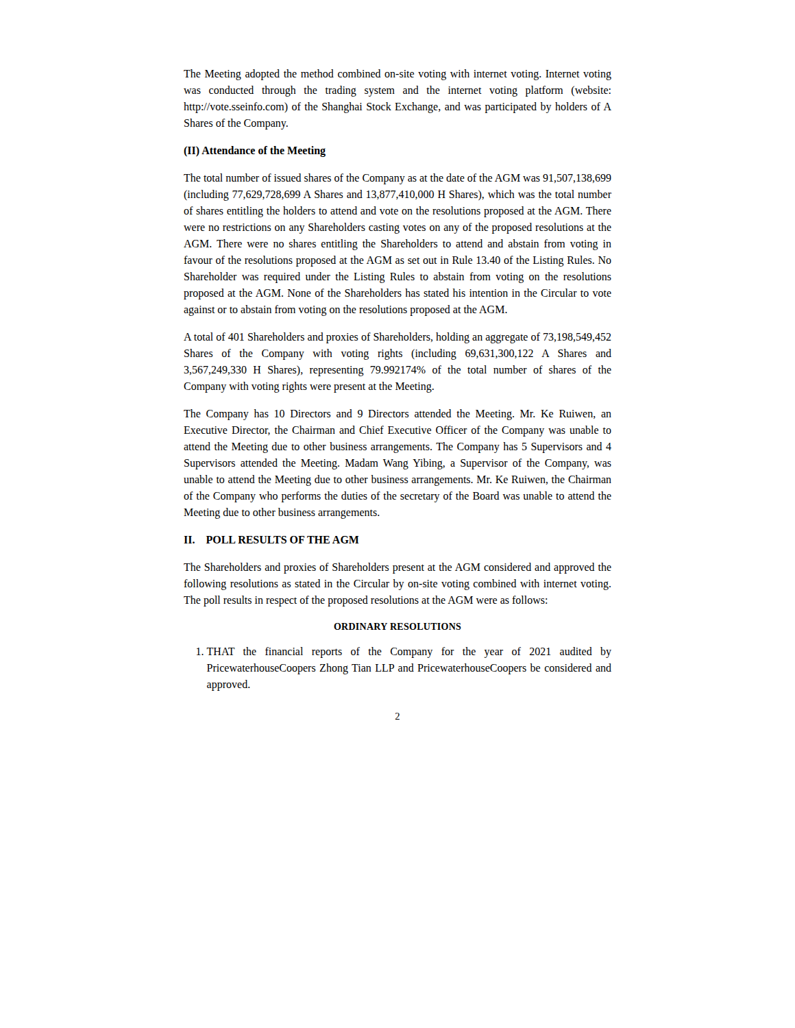The Meeting adopted the method combined on-site voting with internet voting. Internet voting was conducted through the trading system and the internet voting platform (website: http://vote.sseinfo.com) of the Shanghai Stock Exchange, and was participated by holders of A Shares of the Company.
(II) Attendance of the Meeting
The total number of issued shares of the Company as at the date of the AGM was 91,507,138,699 (including 77,629,728,699 A Shares and 13,877,410,000 H Shares), which was the total number of shares entitling the holders to attend and vote on the resolutions proposed at the AGM. There were no restrictions on any Shareholders casting votes on any of the proposed resolutions at the AGM. There were no shares entitling the Shareholders to attend and abstain from voting in favour of the resolutions proposed at the AGM as set out in Rule 13.40 of the Listing Rules. No Shareholder was required under the Listing Rules to abstain from voting on the resolutions proposed at the AGM. None of the Shareholders has stated his intention in the Circular to vote against or to abstain from voting on the resolutions proposed at the AGM.
A total of 401 Shareholders and proxies of Shareholders, holding an aggregate of 73,198,549,452 Shares of the Company with voting rights (including 69,631,300,122 A Shares and 3,567,249,330 H Shares), representing 79.992174% of the total number of shares of the Company with voting rights were present at the Meeting.
The Company has 10 Directors and 9 Directors attended the Meeting. Mr. Ke Ruiwen, an Executive Director, the Chairman and Chief Executive Officer of the Company was unable to attend the Meeting due to other business arrangements. The Company has 5 Supervisors and 4 Supervisors attended the Meeting. Madam Wang Yibing, a Supervisor of the Company, was unable to attend the Meeting due to other business arrangements. Mr. Ke Ruiwen, the Chairman of the Company who performs the duties of the secretary of the Board was unable to attend the Meeting due to other business arrangements.
II. POLL RESULTS OF THE AGM
The Shareholders and proxies of Shareholders present at the AGM considered and approved the following resolutions as stated in the Circular by on-site voting combined with internet voting. The poll results in respect of the proposed resolutions at the AGM were as follows:
ORDINARY RESOLUTIONS
THAT the financial reports of the Company for the year of 2021 audited by PricewaterhouseCoopers Zhong Tian LLP and PricewaterhouseCoopers be considered and approved.
2